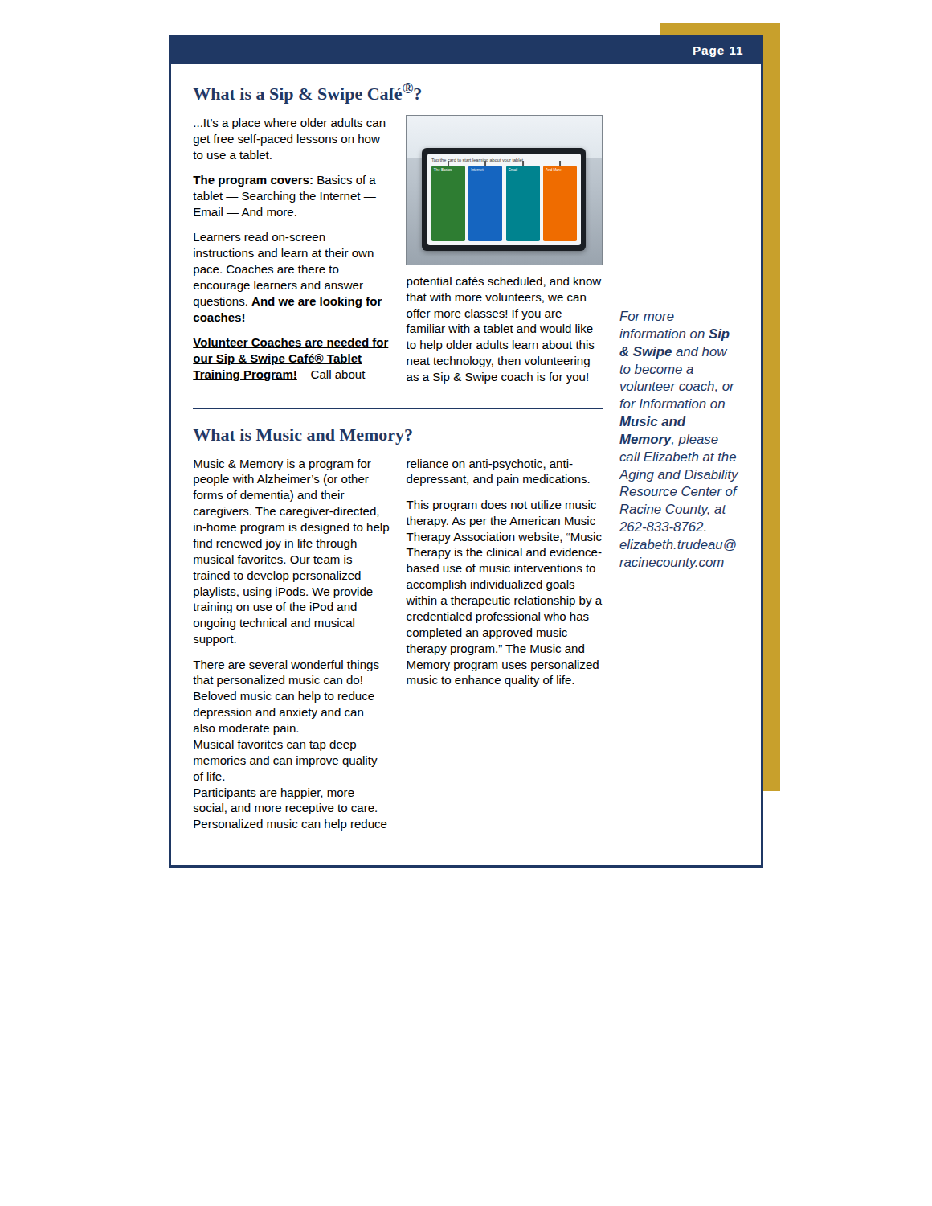Page 11
What is a Sip & Swipe Café®?
...It’s a place where older adults can get free self-paced lessons on how to use a tablet.
The program covers: Basics of a tablet — Searching the Internet — Email — And more.
Learners read on-screen instructions and learn at their own pace. Coaches are there to encourage learners and answer questions. And we are looking for coaches!
Volunteer Coaches are needed for our Sip & Swipe Café® Tablet Training Program! Call about
Tap the card to start learning about your tablet
The Basics
Internet
Email
And More
potential cafés scheduled, and know that with more volunteers, we can offer more classes! If you are familiar with a tablet and would like to help older adults learn about this neat technology, then volunteering as a Sip & Swipe coach is for you!
What is Music and Memory?
Music & Memory is a program for people with Alzheimer’s (or other forms of dementia) and their caregivers. The caregiver-directed, in-home program is designed to help find renewed joy in life through musical favorites. Our team is trained to develop personalized playlists, using iPods. We provide training on use of the iPod and ongoing technical and musical support.
There are several wonderful things that personalized music can do!
Beloved music can help to reduce depression and anxiety and can also moderate pain.
Musical favorites can tap deep memories and can improve quality of life.
Participants are happier, more social, and more receptive to care.
Personalized music can help reduce
reliance on anti-psychotic, anti-depressant, and pain medications.
This program does not utilize music therapy. As per the American Music Therapy Association website, “Music Therapy is the clinical and evidence-based use of music interventions to accomplish individualized goals within a therapeutic relationship by a credentialed professional who has completed an approved music therapy program.” The Music and Memory program uses personalized music to enhance quality of life.
For more information on Sip & Swipe and how to become a volunteer coach, or for Information on Music and Memory, please call Elizabeth at the Aging and Disability Resource Center of Racine County, at 262-833-8762. elizabeth.trudeau@racinecounty.com